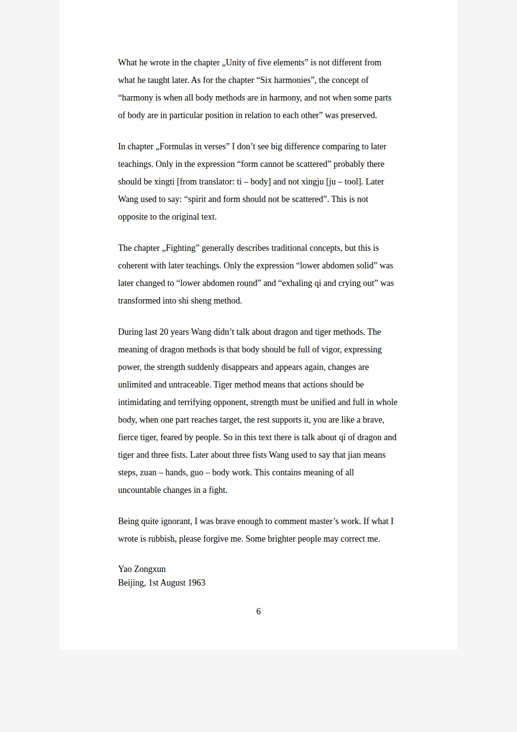What he wrote in the chapter „Unity of five elements” is not different from what he taught later. As for the chapter “Six harmonies”, the concept of “harmony is when all body methods are in harmony, and not when some parts of body are in particular position in relation to each other” was preserved.
In chapter „Formulas in verses” I don’t see big difference comparing to later teachings. Only in the expression “form cannot be scattered” probably there should be xingti [from translator: ti – body] and not xingju [ju – tool]. Later Wang used to say: “spirit and form should not be scattered”. This is not opposite to the original text.
The chapter „Fighting” generally describes traditional concepts, but this is coherent with later teachings. Only the expression “lower abdomen solid” was later changed to “lower abdomen round” and “exhaling qi and crying out” was transformed into shi sheng method.
During last 20 years Wang didn’t talk about dragon and tiger methods. The meaning of dragon methods is that body should be full of vigor, expressing power, the strength suddenly disappears and appears again, changes are unlimited and untraceable. Tiger method means that actions should be intimidating and terrifying opponent, strength must be unified and full in whole body, when one part reaches target, the rest supports it, you are like a brave, fierce tiger, feared by people. So in this text there is talk about qi of dragon and tiger and three fists. Later about three fists Wang used to say that jian means steps, zuan – hands, guo – body work. This contains meaning of all uncountable changes in a fight.
Being quite ignorant, I was brave enough to comment master’s work. If what I wrote is rubbish, please forgive me. Some brighter people may correct me.
Yao Zongxun
Beijing, 1st August 1963
6